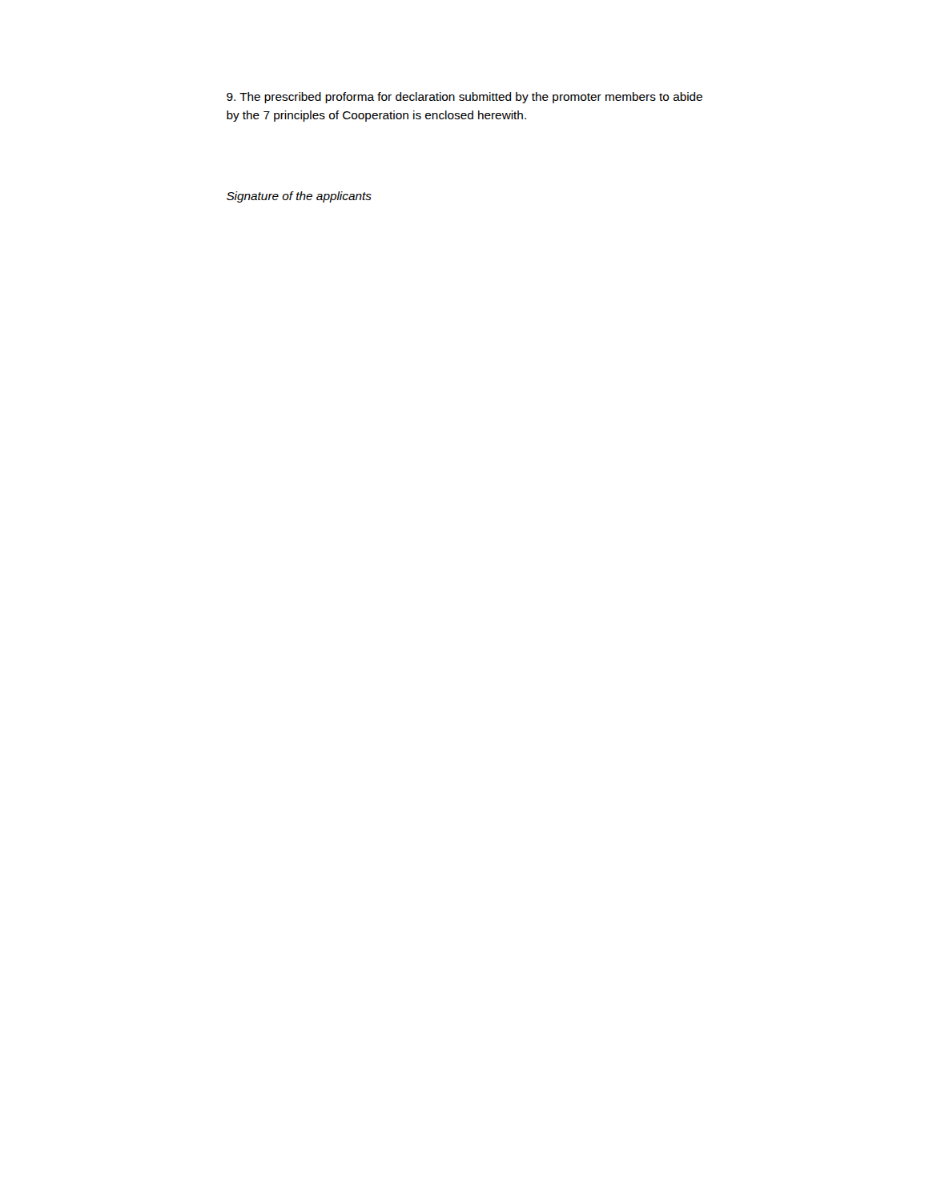9. The prescribed proforma for declaration submitted by the promoter members to abide by the 7 principles of Cooperation is enclosed herewith.
Signature of the applicants